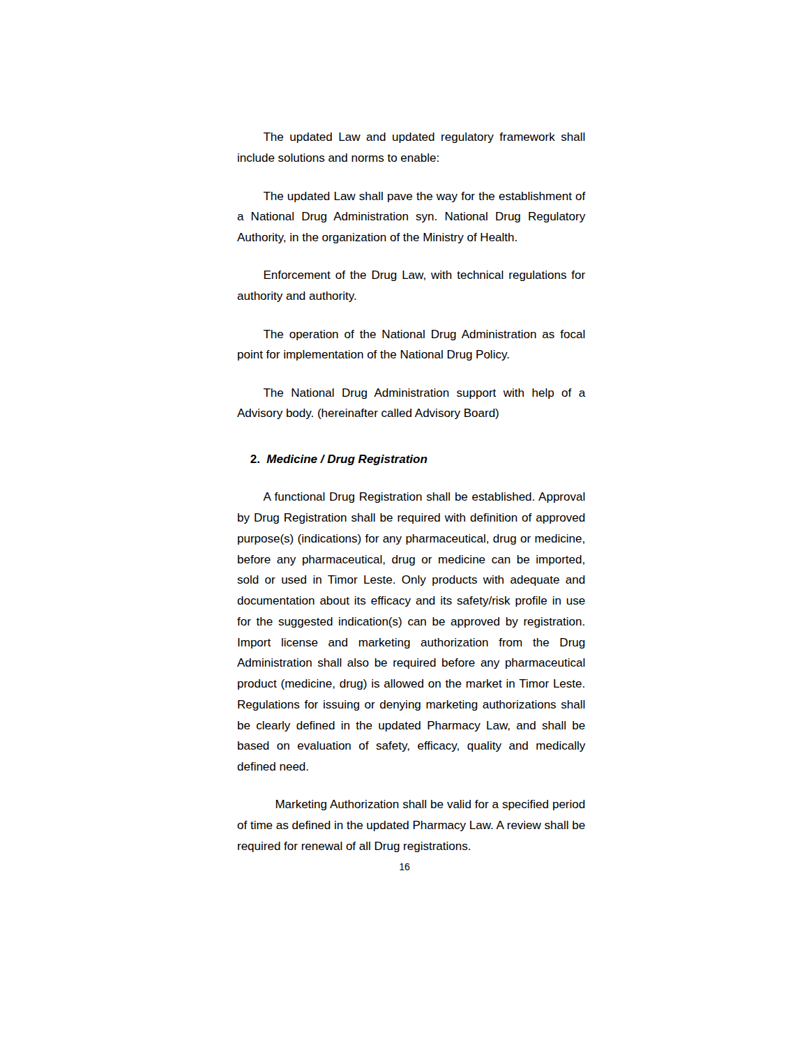The updated Law and updated regulatory framework shall include solutions and norms to enable:
The updated Law shall pave the way for the establishment of a National Drug Administration syn. National Drug Regulatory Authority, in the organization of the Ministry of Health.
Enforcement of the Drug Law, with technical regulations for authority and authority.
The operation of the National Drug Administration as focal point for implementation of the National Drug Policy.
The National Drug Administration support with help of a Advisory body. (hereinafter called Advisory Board)
2. Medicine / Drug Registration
A functional Drug Registration shall be established. Approval by Drug Registration shall be required with definition of approved purpose(s) (indications) for any pharmaceutical, drug or medicine, before any pharmaceutical, drug or medicine can be imported, sold or used in Timor Leste. Only products with adequate and documentation about its efficacy and its safety/risk profile in use for the suggested indication(s) can be approved by registration. Import license and marketing authorization from the Drug Administration shall also be required before any pharmaceutical product (medicine, drug) is allowed on the market in Timor Leste. Regulations for issuing or denying marketing authorizations shall be clearly defined in the updated Pharmacy Law, and shall be based on evaluation of safety, efficacy, quality and medically defined need.
Marketing Authorization shall be valid for a specified period of time as defined in the updated Pharmacy Law. A review shall be required for renewal of all Drug registrations.
16